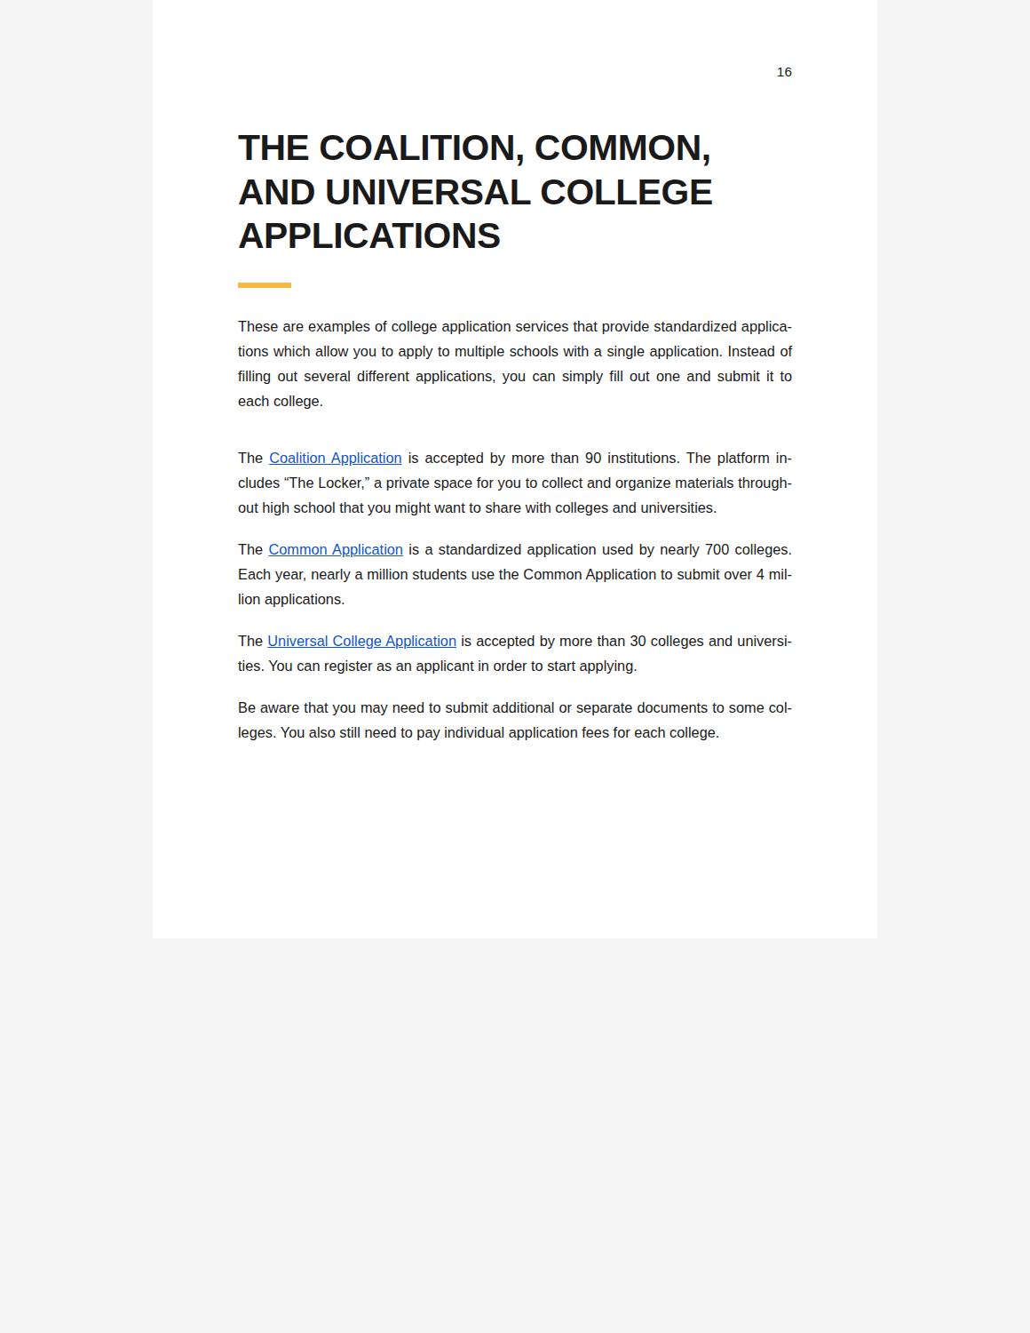16
The Coalition, Common, and Universal College Applications
These are examples of college application services that provide standardized applications which allow you to apply to multiple schools with a single application. Instead of filling out several different applications, you can simply fill out one and submit it to each college.
The Coalition Application is accepted by more than 90 institutions. The platform includes “The Locker,” a private space for you to collect and organize materials throughout high school that you might want to share with colleges and universities.
The Common Application is a standardized application used by nearly 700 colleges. Each year, nearly a million students use the Common Application to submit over 4 million applications.
The Universal College Application is accepted by more than 30 colleges and universities. You can register as an applicant in order to start applying.
Be aware that you may need to submit additional or separate documents to some colleges. You also still need to pay individual application fees for each college.